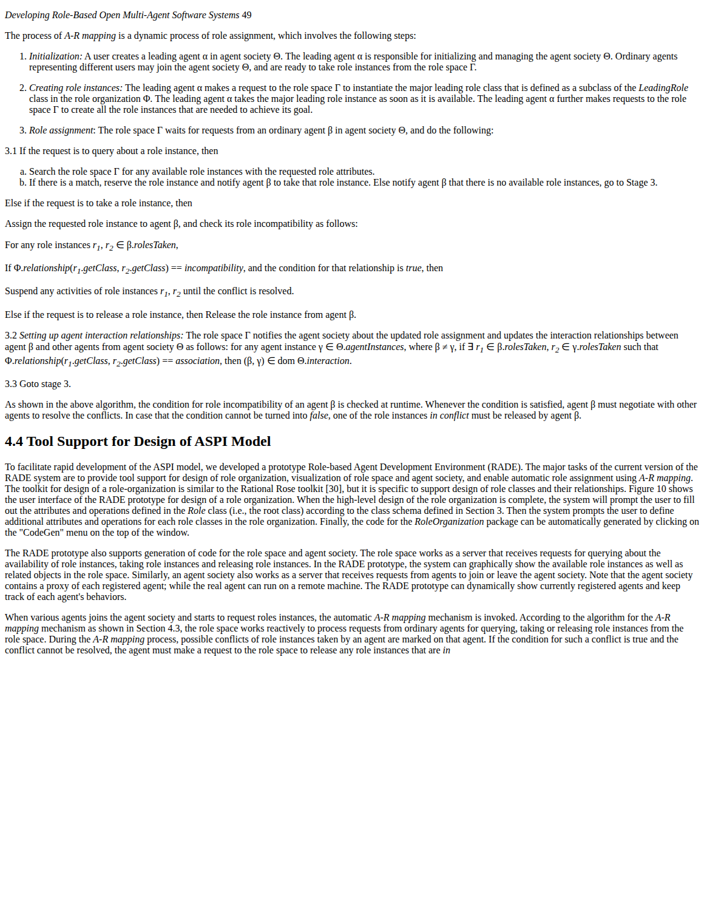Developing Role-Based Open Multi-Agent Software Systems 49
The process of A-R mapping is a dynamic process of role assignment, which involves the following steps:
Initialization: A user creates a leading agent α in agent society Θ. The leading agent α is responsible for initializing and managing the agent society Θ. Ordinary agents representing different users may join the agent society Θ, and are ready to take role instances from the role space Γ.
Creating role instances: The leading agent α makes a request to the role space Γ to instantiate the major leading role class that is defined as a subclass of the LeadingRole class in the role organization Φ. The leading agent α takes the major leading role instance as soon as it is available. The leading agent α further makes requests to the role space Γ to create all the role instances that are needed to achieve its goal.
Role assignment: The role space Γ waits for requests from an ordinary agent β in agent society Θ, and do the following:
3.1 If the request is to query about a role instance, then
Search the role space Γ for any available role instances with the requested role attributes.
If there is a match, reserve the role instance and notify agent β to take that role instance. Else notify agent β that there is no available role instances, go to Stage 3.
Else if the request is to take a role instance, then
Assign the requested role instance to agent β, and check its role incompatibility as follows:
For any role instances r1, r2 ∈ β.rolesTaken,
If Φ.relationship(r1.getClass, r2.getClass) == incompatibility, and the condition for that relationship is true, then
Suspend any activities of role instances r1, r2 until the conflict is resolved.
Else if the request is to release a role instance, then Release the role instance from agent β.
3.2 Setting up agent interaction relationships: The role space Γ notifies the agent society about the updated role assignment and updates the interaction relationships between agent β and other agents from agent society Θ as follows: for any agent instance γ ∈ Θ.agentInstances, where β ≠ γ, if ∃ r1 ∈ β.rolesTaken, r2 ∈ γ.rolesTaken such that Φ.relationship(r1.getClass, r2.getClass) == association, then (β, γ) ∈ dom Θ.interaction.
3.3 Goto stage 3.
As shown in the above algorithm, the condition for role incompatibility of an agent β is checked at runtime. Whenever the condition is satisfied, agent β must negotiate with other agents to resolve the conflicts. In case that the condition cannot be turned into false, one of the role instances in conflict must be released by agent β.
4.4 Tool Support for Design of ASPI Model
To facilitate rapid development of the ASPI model, we developed a prototype Role-based Agent Development Environment (RADE). The major tasks of the current version of the RADE system are to provide tool support for design of role organization, visualization of role space and agent society, and enable automatic role assignment using A-R mapping. The toolkit for design of a role-organization is similar to the Rational Rose toolkit [30], but it is specific to support design of role classes and their relationships. Figure 10 shows the user interface of the RADE prototype for design of a role organization. When the high-level design of the role organization is complete, the system will prompt the user to fill out the attributes and operations defined in the Role class (i.e., the root class) according to the class schema defined in Section 3. Then the system prompts the user to define additional attributes and operations for each role classes in the role organization. Finally, the code for the RoleOrganization package can be automatically generated by clicking on the "CodeGen" menu on the top of the window.
The RADE prototype also supports generation of code for the role space and agent society. The role space works as a server that receives requests for querying about the availability of role instances, taking role instances and releasing role instances. In the RADE prototype, the system can graphically show the available role instances as well as related objects in the role space. Similarly, an agent society also works as a server that receives requests from agents to join or leave the agent society. Note that the agent society contains a proxy of each registered agent; while the real agent can run on a remote machine. The RADE prototype can dynamically show currently registered agents and keep track of each agent's behaviors.
When various agents joins the agent society and starts to request roles instances, the automatic A-R mapping mechanism is invoked. According to the algorithm for the A-R mapping mechanism as shown in Section 4.3, the role space works reactively to process requests from ordinary agents for querying, taking or releasing role instances from the role space. During the A-R mapping process, possible conflicts of role instances taken by an agent are marked on that agent. If the condition for such a conflict is true and the conflict cannot be resolved, the agent must make a request to the role space to release any role instances that are in